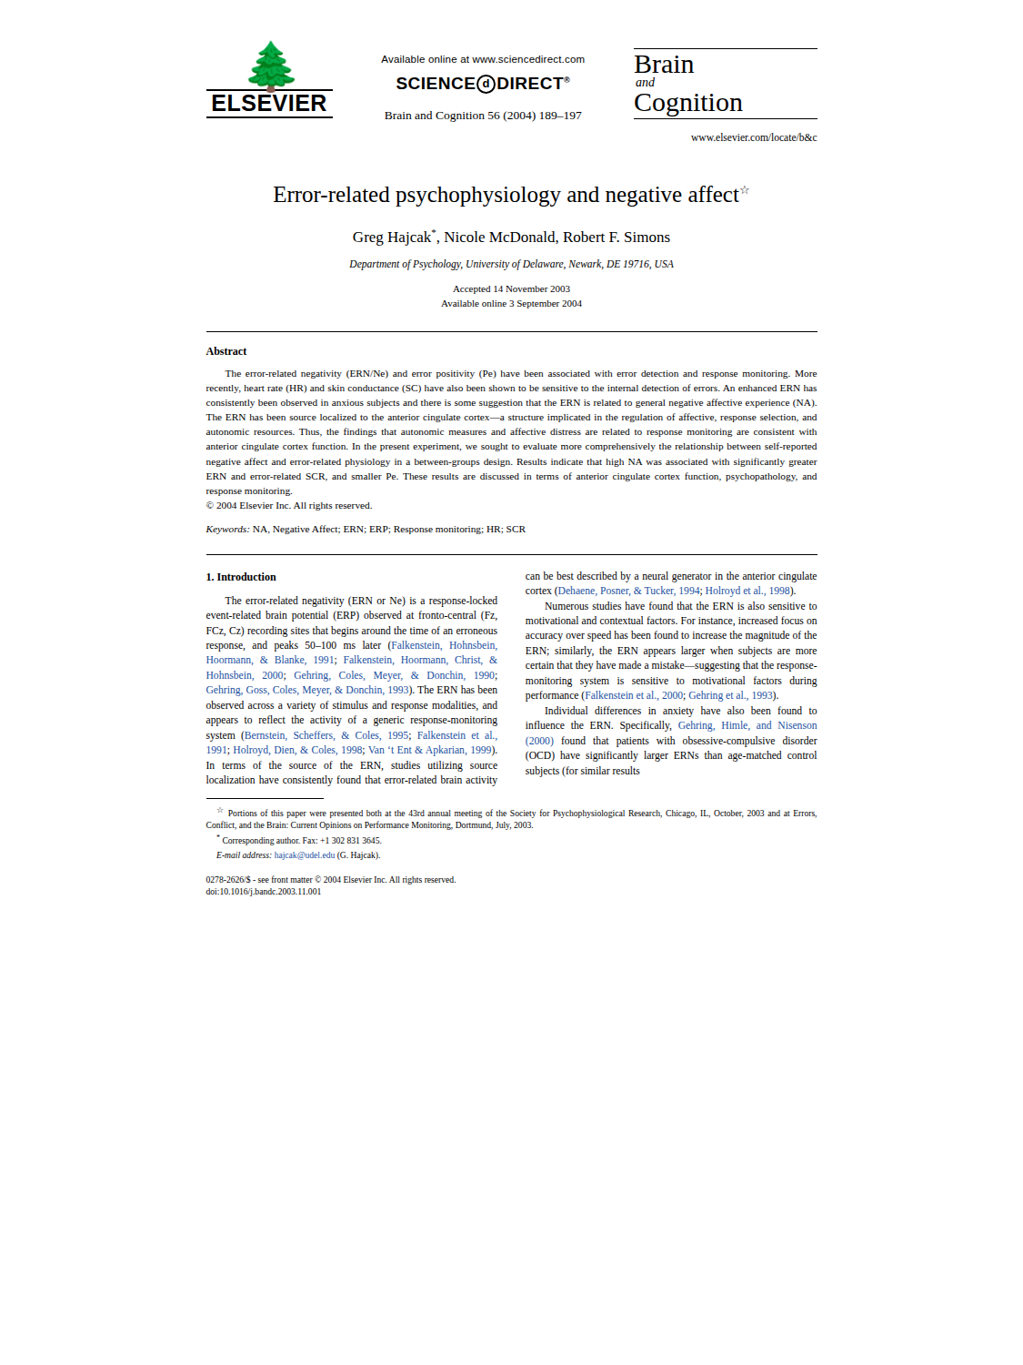🌲
ELSEVIER
Available online at www.sciencedirect.com
SCIENCEd DIRECT®
Brain and Cognition 56 (2004) 189–197
Brain
and
Cognition
www.elsevier.com/locate/b&c
Error-related psychophysiology and negative affect☆
Greg Hajcak*, Nicole McDonald, Robert F. Simons
Department of Psychology, University of Delaware, Newark, DE 19716, USA
Accepted 14 November 2003
Available online 3 September 2004
Abstract
The error-related negativity (ERN/Ne) and error positivity (Pe) have been associated with error detection and response monitoring. More recently, heart rate (HR) and skin conductance (SC) have also been shown to be sensitive to the internal detection of errors. An enhanced ERN has consistently been observed in anxious subjects and there is some suggestion that the ERN is related to general negative affective experience (NA). The ERN has been source localized to the anterior cingulate cortex—a structure implicated in the regulation of affective, response selection, and autonomic resources. Thus, the findings that autonomic measures and affective distress are related to response monitoring are consistent with anterior cingulate cortex function. In the present experiment, we sought to evaluate more comprehensively the relationship between self-reported negative affect and error-related physiology in a between-groups design. Results indicate that high NA was associated with significantly greater ERN and error-related SCR, and smaller Pe. These results are discussed in terms of anterior cingulate cortex function, psychopathology, and response monitoring.
© 2004 Elsevier Inc. All rights reserved.
Keywords: NA, Negative Affect; ERN; ERP; Response monitoring; HR; SCR
1. Introduction
The error-related negativity (ERN or Ne) is a response-locked event-related brain potential (ERP) observed at fronto-central (Fz, FCz, Cz) recording sites that begins around the time of an erroneous response, and peaks 50–100 ms later (Falkenstein, Hohnsbein, Hoormann, & Blanke, 1991; Falkenstein, Hoormann, Christ, & Hohnsbein, 2000; Gehring, Coles, Meyer, & Donchin, 1990; Gehring, Goss, Coles, Meyer, & Donchin, 1993). The ERN has been observed across a variety of stimulus and response modalities, and appears to reflect the activity of a generic response-monitoring system (Bernstein, Scheffers, & Coles, 1995; Falkenstein et al., 1991; Holroyd, Dien, & Coles, 1998; Van ‘t Ent & Apkarian, 1999). In terms of the source of the ERN, studies utilizing source localization have consistently found that error-related brain activity can be best described by a neural generator in the anterior cingulate cortex (Dehaene, Posner, & Tucker, 1994; Holroyd et al., 1998).
Numerous studies have found that the ERN is also sensitive to motivational and contextual factors. For instance, increased focus on accuracy over speed has been found to increase the magnitude of the ERN; similarly, the ERN appears larger when subjects are more certain that they have made a mistake—suggesting that the response-monitoring system is sensitive to motivational factors during performance (Falkenstein et al., 2000; Gehring et al., 1993).
Individual differences in anxiety have also been found to influence the ERN. Specifically, Gehring, Himle, and Nisenson (2000) found that patients with obsessive-compulsive disorder (OCD) have significantly larger ERNs than age-matched control subjects (for similar results
☆ Portions of this paper were presented both at the 43rd annual meeting of the Society for Psychophysiological Research, Chicago, IL, October, 2003 and at Errors, Conflict, and the Brain: Current Opinions on Performance Monitoring, Dortmund, July, 2003.
* Corresponding author. Fax: +1 302 831 3645.
E-mail address: hajcak@udel.edu (G. Hajcak).
0278-2626/$ - see front matter © 2004 Elsevier Inc. All rights reserved.
doi:10.1016/j.bandc.2003.11.001